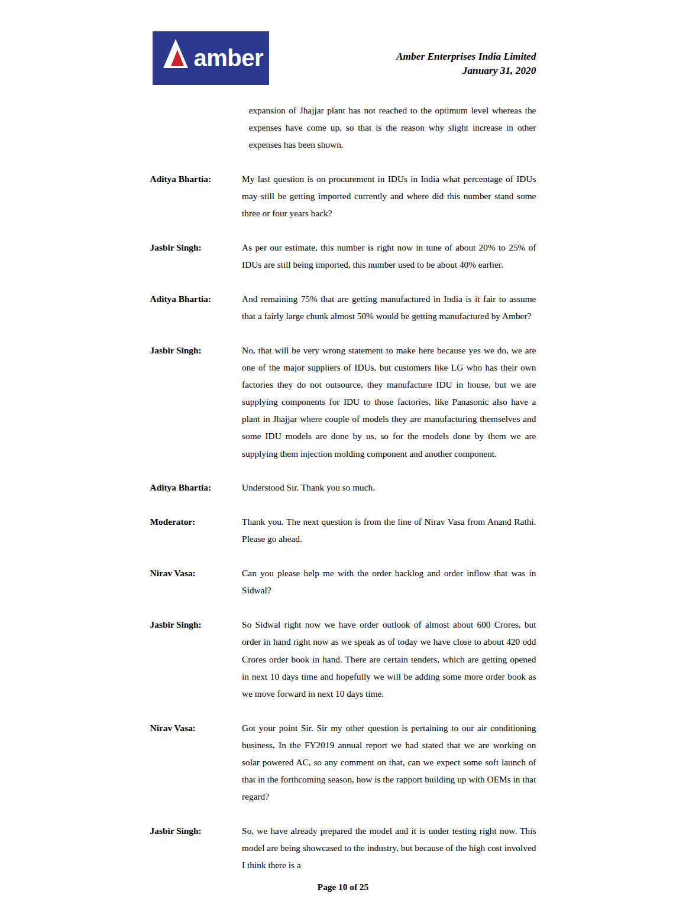amber
Amber Enterprises India Limited
January 31, 2020
expansion of Jhajjar plant has not reached to the optimum level whereas the expenses have come up, so that is the reason why slight increase in other expenses has been shown.
| Aditya Bhartia: | My last question is on procurement in IDUs in India what percentage of IDUs may still be getting imported currently and where did this number stand some three or four years back? |
| Jasbir Singh: | As per our estimate, this number is right now in tune of about 20% to 25% of IDUs are still being imported, this number used to be about 40% earlier. |
| Aditya Bhartia: | And remaining 75% that are getting manufactured in India is it fair to assume that a fairly large chunk almost 50% would be getting manufactured by Amber? |
| Jasbir Singh: | No, that will be very wrong statement to make here because yes we do, we are one of the major suppliers of IDUs, but customers like LG who has their own factories they do not outsource, they manufacture IDU in house, but we are supplying components for IDU to those factories, like Panasonic also have a plant in Jhajjar where couple of models they are manufacturing themselves and some IDU models are done by us, so for the models done by them we are supplying them injection molding component and another component. |
| Aditya Bhartia: | Understood Sir. Thank you so much. |
| Moderator: | Thank you. The next question is from the line of Nirav Vasa from Anand Rathi. Please go ahead. |
| Nirav Vasa: | Can you please help me with the order backlog and order inflow that was in Sidwal? |
| Jasbir Singh: | So Sidwal right now we have order outlook of almost about 600 Crores, but order in hand right now as we speak as of today we have close to about 420 odd Crores order book in hand. There are certain tenders, which are getting opened in next 10 days time and hopefully we will be adding some more order book as we move forward in next 10 days time. |
| Nirav Vasa: | Got your point Sir. Sir my other question is pertaining to our air conditioning business . In the FY2019 annual report we had stated that we are working on solar powered AC, so any comment on that, can we expect some soft launch of that in the forthcoming season, how is the rapport building up with OEMs in that regard? |
| Jasbir Singh: | So, we have already prepared the model and it is under testing right now. This model are being showcased to the industry, but because of the high cost involved I think there is a |
Page 10 of 25